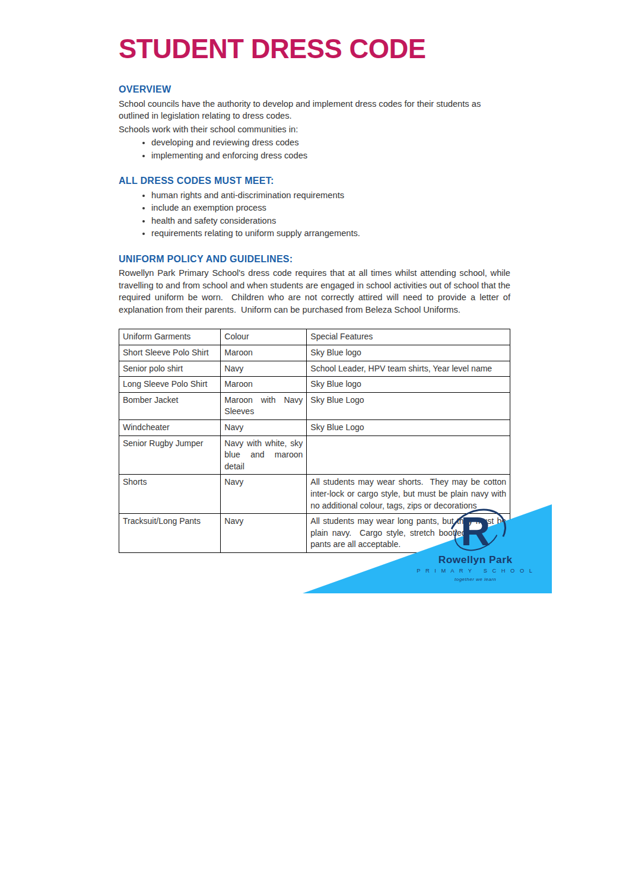STUDENT DRESS CODE
OVERVIEW
School councils have the authority to develop and implement dress codes for their students as outlined in legislation relating to dress codes.
Schools work with their school communities in:
developing and reviewing dress codes
implementing and enforcing dress codes
ALL DRESS CODES MUST MEET:
human rights and anti-discrimination requirements
include an exemption process
health and safety considerations
requirements relating to uniform supply arrangements.
UNIFORM POLICY AND GUIDELINES:
Rowellyn Park Primary School's dress code requires that at all times whilst attending school, while travelling to and from school and when students are engaged in school activities out of school that the required uniform be worn. Children who are not correctly attired will need to provide a letter of explanation from their parents. Uniform can be purchased from Beleza School Uniforms.
| Uniform Garments | Colour | Special Features |
| --- | --- | --- |
| Short Sleeve Polo Shirt | Maroon | Sky Blue logo |
| Senior polo shirt | Navy | School Leader, HPV team shirts, Year level name |
| Long Sleeve Polo Shirt | Maroon | Sky Blue logo |
| Bomber Jacket | Maroon with Navy Sleeves | Sky Blue Logo |
| Windcheater | Navy | Sky Blue Logo |
| Senior Rugby Jumper | Navy with white, sky blue and maroon detail | |
| Shorts | Navy | All students may wear shorts. They may be cotton inter-lock or cargo style, but must be plain navy with no additional colour, tags, zips or decorations |
| Tracksuit/Long Pants | Navy | All students may wear long pants, but they must be plain navy. Cargo style, stretch bootleg and track pants are all acceptable. |
R
Rowellyn Park
P R I M A R Y S C H O O L
together we learn